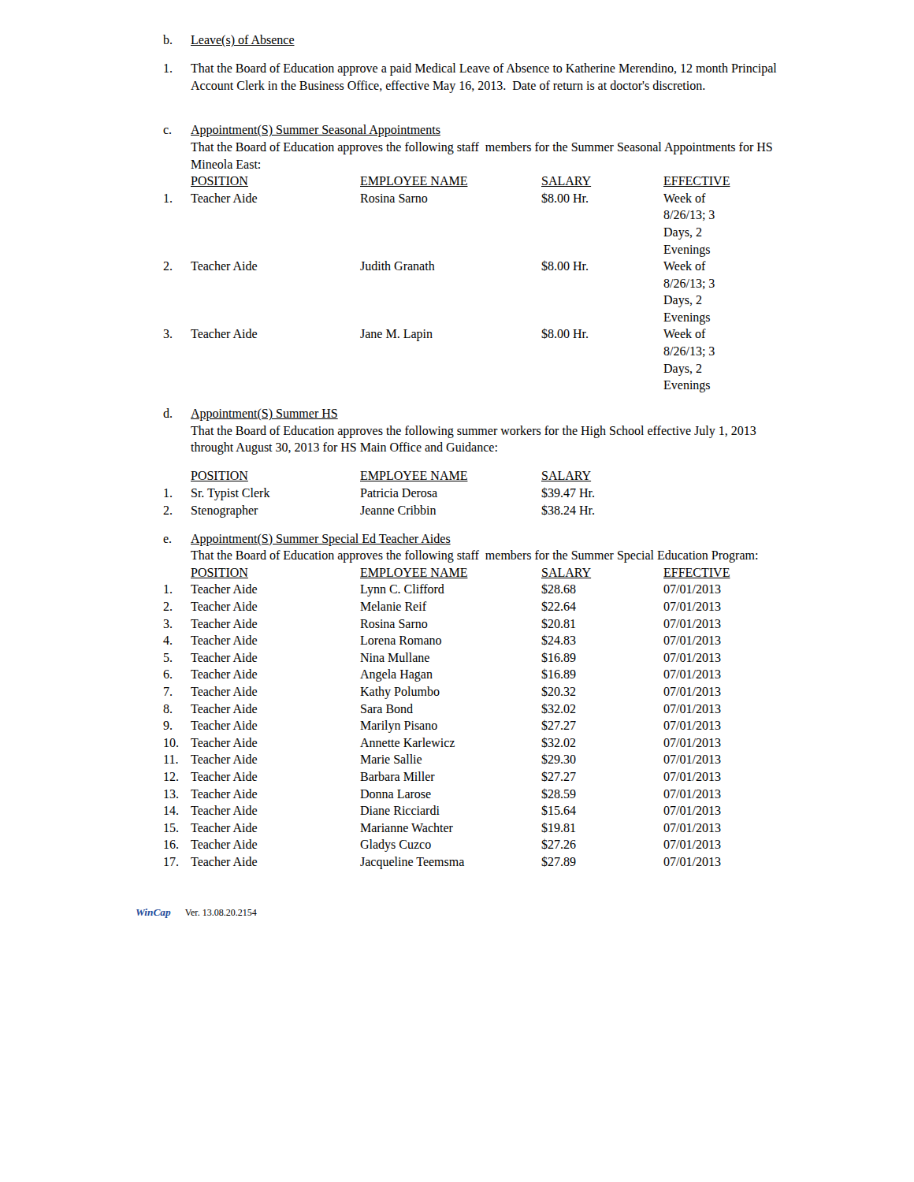b.
Leave(s) of Absence
1.
That the Board of Education approve a paid Medical Leave of Absence to Katherine Merendino, 12 month Principal Account Clerk in the Business Office, effective May 16, 2013. Date of return is at doctor's discretion.
c.
Appointment(S) Summer Seasonal Appointments
That the Board of Education approves the following staff members for the Summer Seasonal Appointments for HS Mineola East:
| | POSITION | EMPLOYEE NAME | SALARY | EFFECTIVE |
| --- | --- | --- | --- | --- |
| 1. | Teacher Aide | Rosina Sarno | $8.00 Hr. | Week of 8/26/13; 3 Days, 2 Evenings |
| 2. | Teacher Aide | Judith Granath | $8.00 Hr. | Week of 8/26/13; 3 Days, 2 Evenings |
| 3. | Teacher Aide | Jane M. Lapin | $8.00 Hr. | Week of 8/26/13; 3 Days, 2 Evenings |
d.
Appointment(S) Summer HS
That the Board of Education approves the following summer workers for the High School effective July 1, 2013 throught August 30, 2013 for HS Main Office and Guidance:
| | POSITION | EMPLOYEE NAME | SALARY |
| --- | --- | --- | --- |
| 1. | Sr. Typist Clerk | Patricia Derosa | $39.47 Hr. |
| 2. | Stenographer | Jeanne Cribbin | $38.24 Hr. |
e.
Appointment(S) Summer Special Ed Teacher Aides
That the Board of Education approves the following staff members for the Summer Special Education Program:
| | POSITION | EMPLOYEE NAME | SALARY | EFFECTIVE |
| --- | --- | --- | --- | --- |
| 1. | Teacher Aide | Lynn C. Clifford | $28.68 | 07/01/2013 |
| 2. | Teacher Aide | Melanie Reif | $22.64 | 07/01/2013 |
| 3. | Teacher Aide | Rosina Sarno | $20.81 | 07/01/2013 |
| 4. | Teacher Aide | Lorena Romano | $24.83 | 07/01/2013 |
| 5. | Teacher Aide | Nina Mullane | $16.89 | 07/01/2013 |
| 6. | Teacher Aide | Angela Hagan | $16.89 | 07/01/2013 |
| 7. | Teacher Aide | Kathy Polumbo | $20.32 | 07/01/2013 |
| 8. | Teacher Aide | Sara Bond | $32.02 | 07/01/2013 |
| 9. | Teacher Aide | Marilyn Pisano | $27.27 | 07/01/2013 |
| 10. | Teacher Aide | Annette Karlewicz | $32.02 | 07/01/2013 |
| 11. | Teacher Aide | Marie Sallie | $29.30 | 07/01/2013 |
| 12. | Teacher Aide | Barbara Miller | $27.27 | 07/01/2013 |
| 13. | Teacher Aide | Donna Larose | $28.59 | 07/01/2013 |
| 14. | Teacher Aide | Diane Ricciardi | $15.64 | 07/01/2013 |
| 15. | Teacher Aide | Marianne Wachter | $19.81 | 07/01/2013 |
| 16. | Teacher Aide | Gladys Cuzco | $27.26 | 07/01/2013 |
| 17. | Teacher Aide | Jacqueline Teemsma | $27.89 | 07/01/2013 |
WinCap Ver. 13.08.20.2154